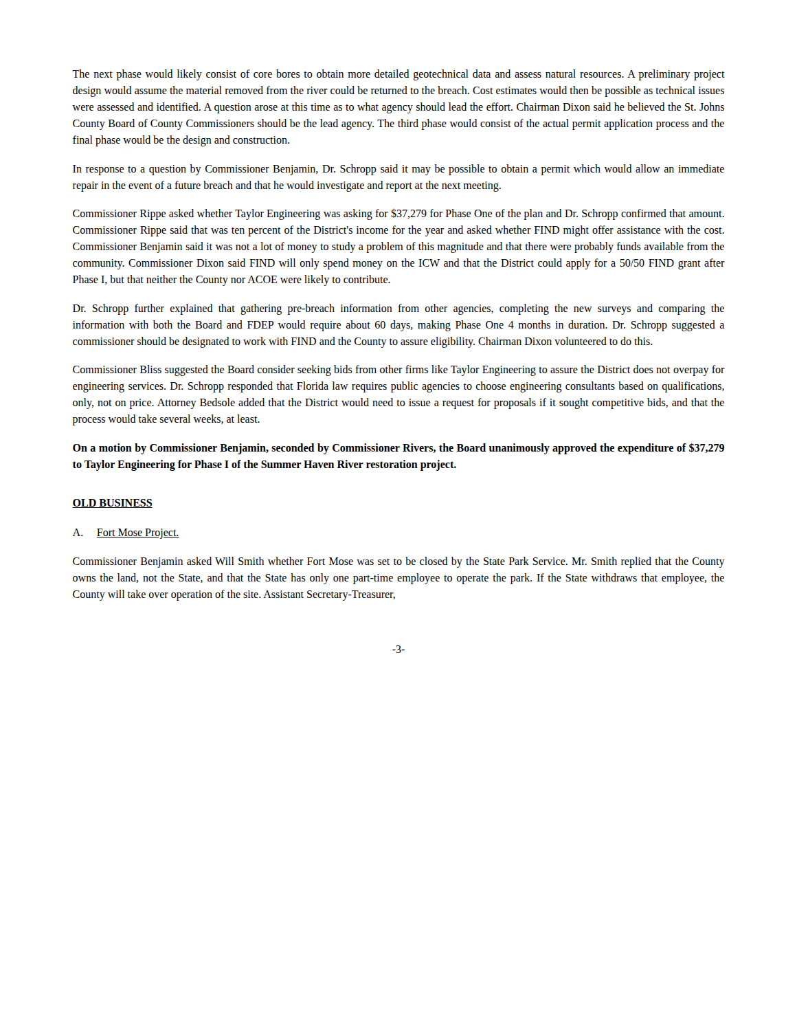The next phase would likely consist of core bores to obtain more detailed geotechnical data and assess natural resources. A preliminary project design would assume the material removed from the river could be returned to the breach. Cost estimates would then be possible as technical issues were assessed and identified. A question arose at this time as to what agency should lead the effort. Chairman Dixon said he believed the St. Johns County Board of County Commissioners should be the lead agency. The third phase would consist of the actual permit application process and the final phase would be the design and construction.
In response to a question by Commissioner Benjamin, Dr. Schropp said it may be possible to obtain a permit which would allow an immediate repair in the event of a future breach and that he would investigate and report at the next meeting.
Commissioner Rippe asked whether Taylor Engineering was asking for $37,279 for Phase One of the plan and Dr. Schropp confirmed that amount. Commissioner Rippe said that was ten percent of the District's income for the year and asked whether FIND might offer assistance with the cost. Commissioner Benjamin said it was not a lot of money to study a problem of this magnitude and that there were probably funds available from the community. Commissioner Dixon said FIND will only spend money on the ICW and that the District could apply for a 50/50 FIND grant after Phase I, but that neither the County nor ACOE were likely to contribute.
Dr. Schropp further explained that gathering pre-breach information from other agencies, completing the new surveys and comparing the information with both the Board and FDEP would require about 60 days, making Phase One 4 months in duration. Dr. Schropp suggested a commissioner should be designated to work with FIND and the County to assure eligibility. Chairman Dixon volunteered to do this.
Commissioner Bliss suggested the Board consider seeking bids from other firms like Taylor Engineering to assure the District does not overpay for engineering services. Dr. Schropp responded that Florida law requires public agencies to choose engineering consultants based on qualifications, only, not on price. Attorney Bedsole added that the District would need to issue a request for proposals if it sought competitive bids, and that the process would take several weeks, at least.
On a motion by Commissioner Benjamin, seconded by Commissioner Rivers, the Board unanimously approved the expenditure of $37,279 to Taylor Engineering for Phase I of the Summer Haven River restoration project.
OLD BUSINESS
A. Fort Mose Project.
Commissioner Benjamin asked Will Smith whether Fort Mose was set to be closed by the State Park Service. Mr. Smith replied that the County owns the land, not the State, and that the State has only one part-time employee to operate the park. If the State withdraws that employee, the County will take over operation of the site. Assistant Secretary-Treasurer,
-3-